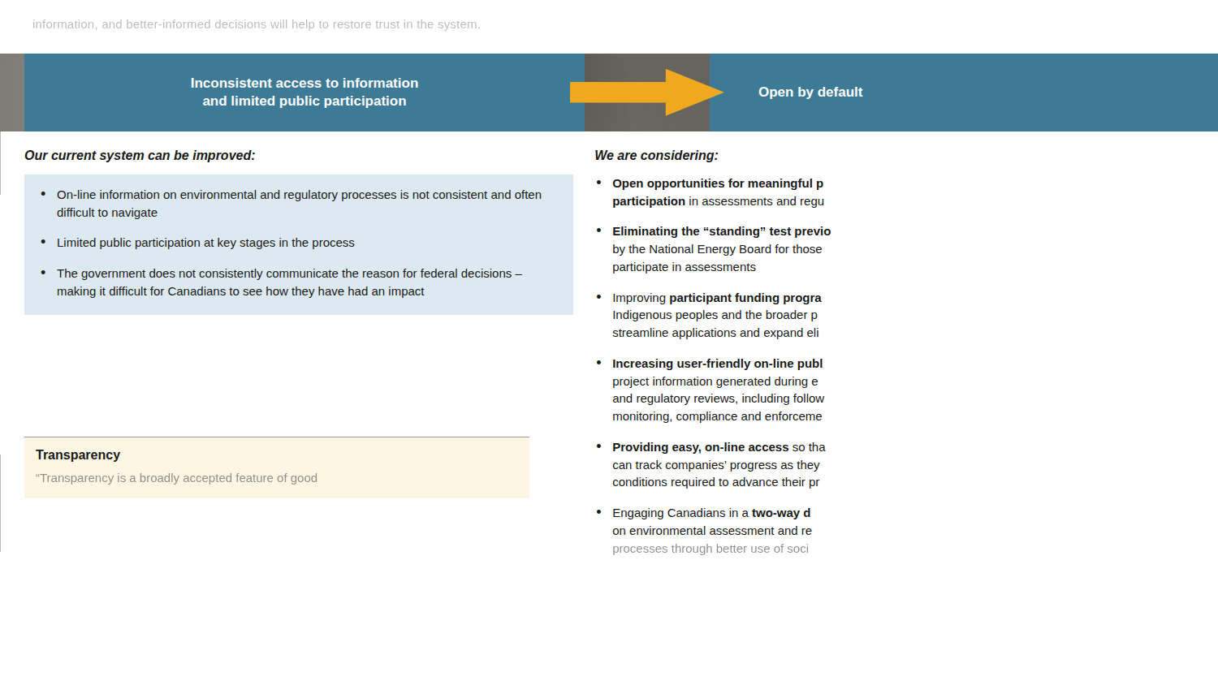information, and better-informed decisions will help to restore trust in the system.
Inconsistent access to information
and limited public participation
Open by default
Our current system can be improved:
On-line information on environmental and regulatory processes is not consistent and often difficult to navigate
Limited public participation at key stages in the process
The government does not consistently communicate the reason for federal decisions – making it difficult for Canadians to see how they have had an impact
Transparency
“Transparency is a broadly accepted feature of good
We are considering:
Open opportunities for meaningful p
participation in assessments and regu
Eliminating the “standing” test previo
by the National Energy Board for those
participate in assessments
Improving participant funding progra
Indigenous peoples and the broader p
streamline applications and expand eli
Increasing user-friendly on-line publ
project information generated during e
and regulatory reviews, including follow
monitoring, compliance and enforceme
Providing easy, on-line access so tha
can track companies’ progress as they
conditions required to advance their pr
Engaging Canadians in a two-way d
on environmental assessment and re
processes through better use of soci